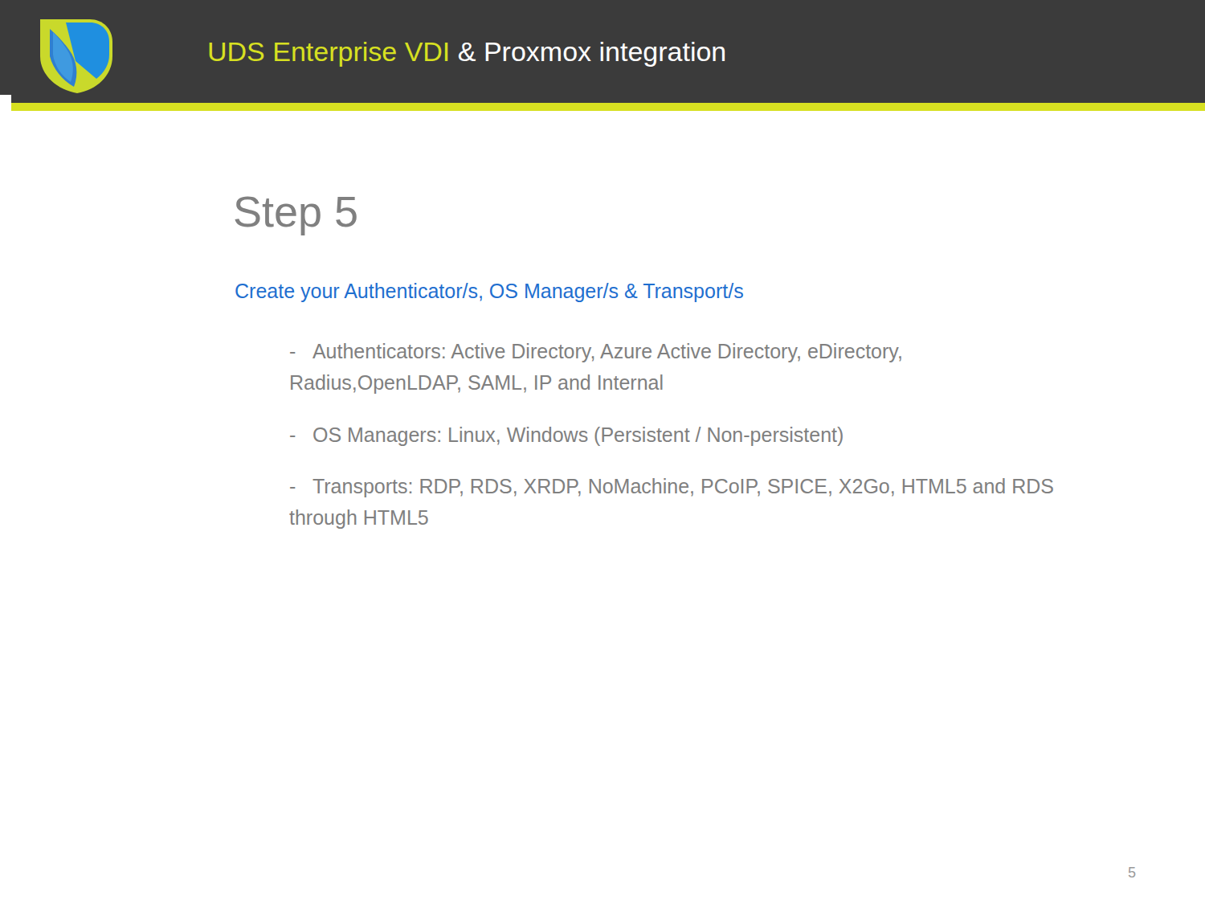UDS Enterprise VDI & Proxmox integration
Step 5
Create your Authenticator/s, OS Manager/s & Transport/s
- Authenticators: Active Directory, Azure Active Directory, eDirectory, Radius,OpenLDAP, SAML, IP and Internal
- OS Managers: Linux, Windows (Persistent / Non-persistent)
- Transports: RDP, RDS, XRDP, NoMachine, PCoIP, SPICE, X2Go, HTML5 and RDS through HTML5
5